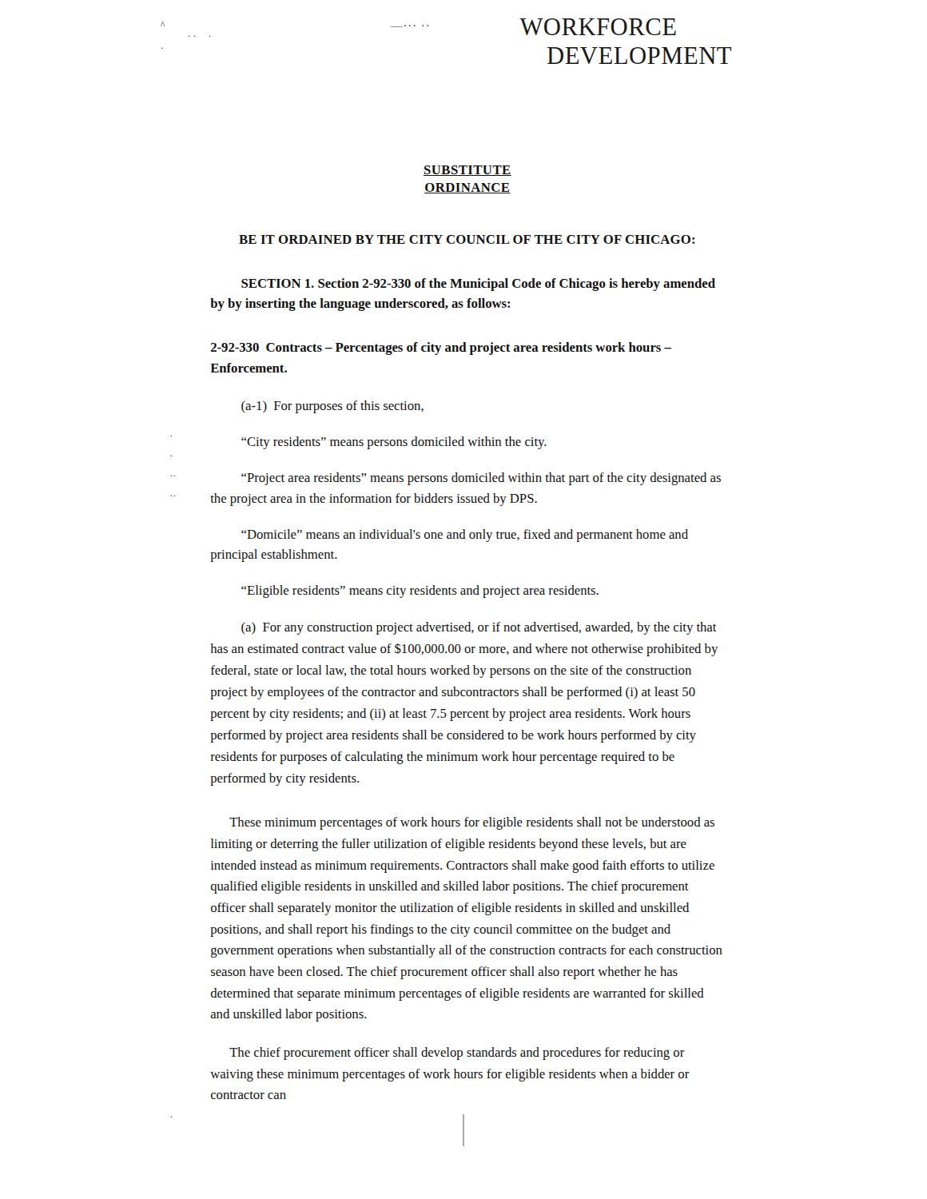^
·· ·
·
—··· ··
WORKFORCE DEVELOPMENT
·
·
··
··
·
SUBSTITUTE ORDINANCE
BE IT ORDAINED BY THE CITY COUNCIL OF THE CITY OF CHICAGO:
SECTION 1. Section 2-92-330 of the Municipal Code of Chicago is hereby amended by by inserting the language underscored, as follows:
2-92-330 Contracts – Percentages of city and project area residents work hours –Enforcement.
(a-1) For purposes of this section,
“City residents” means persons domiciled within the city.
“Project area residents” means persons domiciled within that part of the city designated as the project area in the information for bidders issued by DPS.
“Domicile” means an individual's one and only true, fixed and permanent home and principal establishment.
“Eligible residents” means city residents and project area residents.
(a) For any construction project advertised, or if not advertised, awarded, by the city that has an estimated contract value of $100,000.00 or more, and where not otherwise prohibited by federal, state or local law, the total hours worked by persons on the site of the construction project by employees of the contractor and subcontractors shall be performed (i) at least 50 percent by city residents; and (ii) at least 7.5 percent by project area residents. Work hours performed by project area residents shall be considered to be work hours performed by city residents for purposes of calculating the minimum work hour percentage required to be performed by city residents.
These minimum percentages of work hours for eligible residents shall not be understood as limiting or deterring the fuller utilization of eligible residents beyond these levels, but are intended instead as minimum requirements. Contractors shall make good faith efforts to utilize qualified eligible residents in unskilled and skilled labor positions. The chief procurement officer shall separately monitor the utilization of eligible residents in skilled and unskilled positions, and shall report his findings to the city council committee on the budget and government operations when substantially all of the construction contracts for each construction season have been closed. The chief procurement officer shall also report whether he has determined that separate minimum percentages of eligible residents are warranted for skilled and unskilled labor positions.
The chief procurement officer shall develop standards and procedures for reducing or waiving these minimum percentages of work hours for eligible residents when a bidder or contractor can